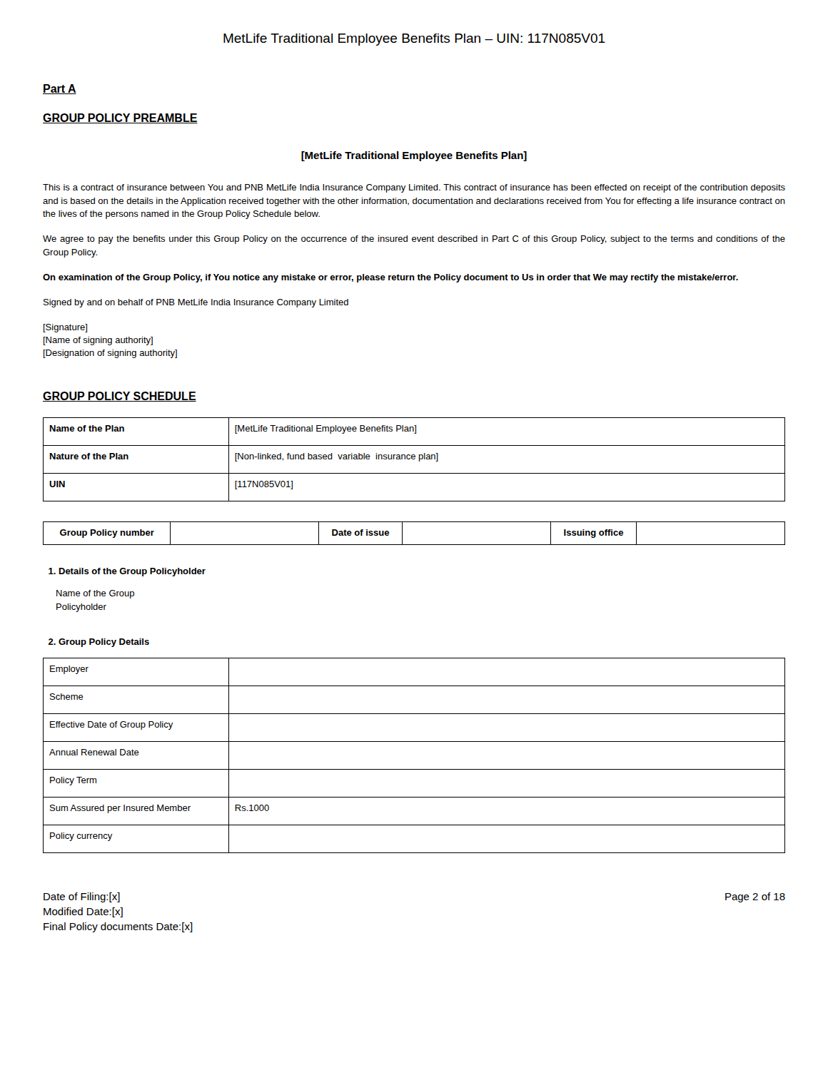MetLife Traditional Employee Benefits Plan – UIN: 117N085V01
Part A
GROUP POLICY PREAMBLE
[MetLife Traditional Employee Benefits Plan]
This is a contract of insurance between You and PNB MetLife India Insurance Company Limited. This contract of insurance has been effected on receipt of the contribution deposits and is based on the details in the Application received together with the other information, documentation and declarations received from You for effecting a life insurance contract on the lives of the persons named in the Group Policy Schedule below.
We agree to pay the benefits under this Group Policy on the occurrence of the insured event described in Part C of this Group Policy, subject to the terms and conditions of the Group Policy.
On examination of the Group Policy, if You notice any mistake or error, please return the Policy document to Us in order that We may rectify the mistake/error.
Signed by and on behalf of PNB MetLife India Insurance Company Limited
[Signature]
[Name of signing authority]
[Designation of signing authority]
GROUP POLICY SCHEDULE
| Name of the Plan | [MetLife Traditional Employee Benefits Plan] |
| Nature of the Plan | [Non-linked, fund based variable insurance plan] |
| UIN | [117N085V01] |
| Group Policy number | | Date of issue | | Issuing office | |
Details of the Group Policyholder
Name of the Group
Policyholder
Group Policy Details
| Employer | |
| Scheme | |
| Effective Date of Group Policy | |
| Annual Renewal Date | |
| Policy Term | |
| Sum Assured per Insured Member | Rs.1000 |
| Policy currency | |
Page 2 of 18 Date of Filing:[x]
Modified Date:[x]
Final Policy documents Date:[x]